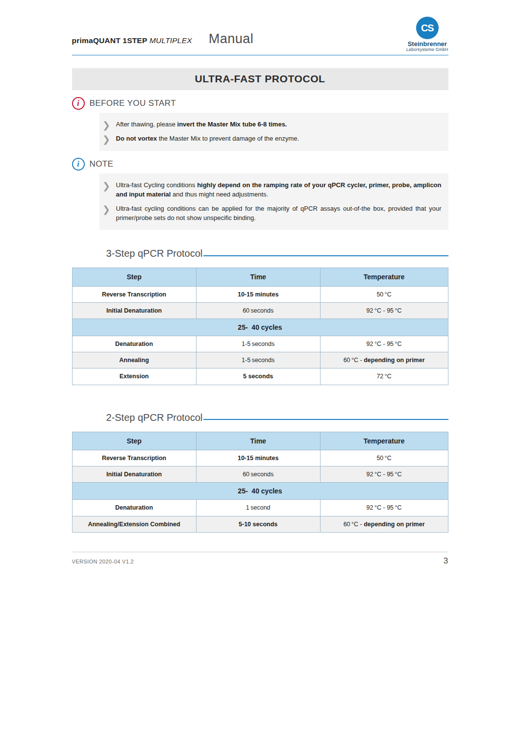prima QUANT 1STEP MULTIPLEX
Manual
CS
Steinbrenner
Laborsysteme GmbH
ULTRA-FAST PROTOCOL
i
BEFORE YOU START
❯
After thawing, please invert the Master Mix tube 6-8 times.
❯
Do not vortex the Master Mix to prevent damage of the enzyme.
i
NOTE
❯
Ultra-fast Cycling conditions highly depend on the ramping rate of your qPCR cycler, primer, probe, amplicon and input material and thus might need adjustments.
❯
Ultra-fast cycling conditions can be applied for the majority of qPCR assays out-of-the box, provided that your primer/probe sets do not show unspecific binding.
3-Step qPCR Protocol
| Step | Time | Temperature |
| --- | --- | --- |
| Reverse Transcription | 10-15 minutes | 50 °C |
| Initial Denaturation | 60 seconds | 92 °C - 95 °C |
| 25- 40 cycles |
| Denaturation | 1-5 seconds | 92 °C - 95 °C |
| Annealing | 1-5 seconds | 60 °C - depending on primer |
| Extension | 5 seconds | 72 °C |
2-Step qPCR Protocol
| Step | Time | Temperature |
| --- | --- | --- |
| Reverse Transcription | 10-15 minutes | 50 °C |
| Initial Denaturation | 60 seconds | 92 °C - 95 °C |
| 25- 40 cycles |
| Denaturation | 1 second | 92 °C - 95 °C |
| Annealing/Extension Combined | 5-10 seconds | 60 °C - depending on primer |
VERSION 2020-04 V1.2 3